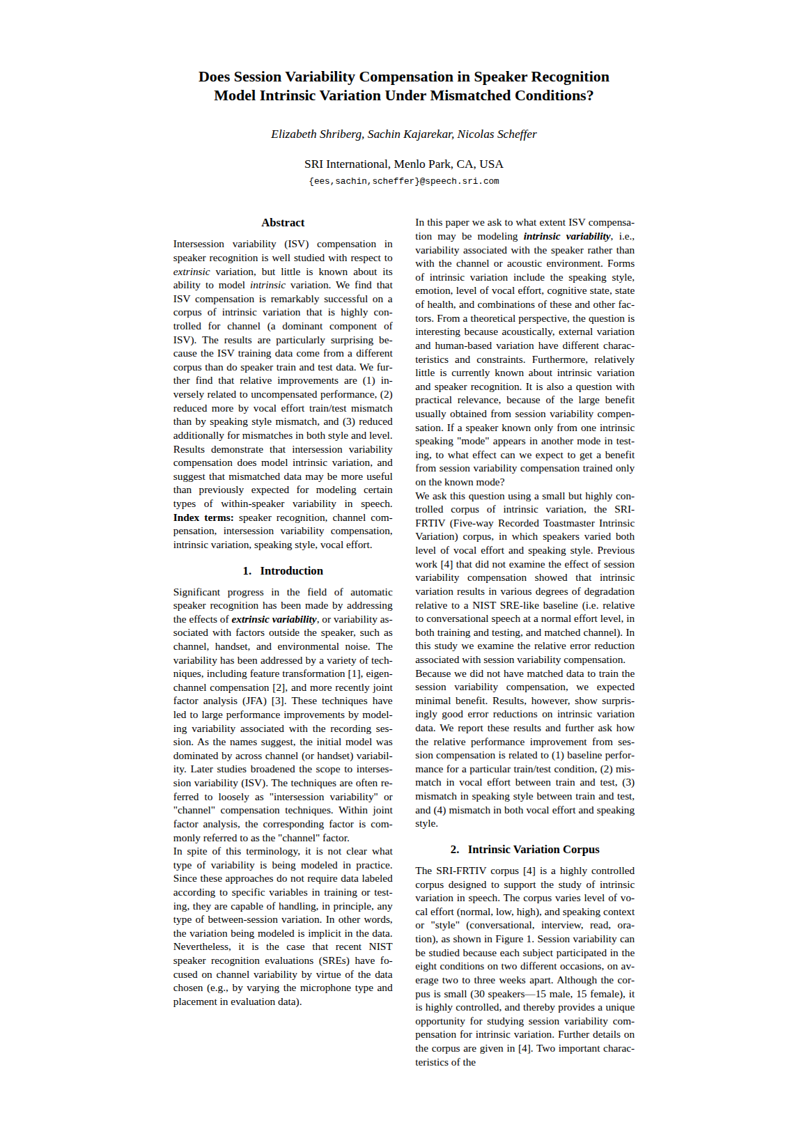Does Session Variability Compensation in Speaker Recognition
Model Intrinsic Variation Under Mismatched Conditions?
Elizabeth Shriberg, Sachin Kajarekar, Nicolas Scheffer
SRI International, Menlo Park, CA, USA
{ees,sachin,scheffer}@speech.sri.com
Abstract
Intersession variability (ISV) compensation in speaker recognition is well studied with respect to extrinsic variation, but little is known about its ability to model intrinsic variation. We find that ISV compensation is remarkably successful on a corpus of intrinsic variation that is highly controlled for channel (a dominant component of ISV). The results are particularly surprising because the ISV training data come from a different corpus than do speaker train and test data. We further find that relative improvements are (1) inversely related to uncompensated performance, (2) reduced more by vocal effort train/test mismatch than by speaking style mismatch, and (3) reduced additionally for mismatches in both style and level. Results demonstrate that intersession variability compensation does model intrinsic variation, and suggest that mismatched data may be more useful than previously expected for modeling certain types of within-speaker variability in speech. Index terms: speaker recognition, channel compensation, intersession variability compensation, intrinsic variation, speaking style, vocal effort.
1. Introduction
Significant progress in the field of automatic speaker recognition has been made by addressing the effects of extrinsic variability, or variability associated with factors outside the speaker, such as channel, handset, and environmental noise. The variability has been addressed by a variety of techniques, including feature transformation [1], eigenchannel compensation [2], and more recently joint factor analysis (JFA) [3]. These techniques have led to large performance improvements by modeling variability associated with the recording session. As the names suggest, the initial model was dominated by across channel (or handset) variability. Later studies broadened the scope to intersession variability (ISV). The techniques are often referred to loosely as "intersession variability" or "channel" compensation techniques. Within joint factor analysis, the corresponding factor is commonly referred to as the "channel" factor.
In spite of this terminology, it is not clear what type of variability is being modeled in practice. Since these approaches do not require data labeled according to specific variables in training or testing, they are capable of handling, in principle, any type of between-session variation. In other words, the variation being modeled is implicit in the data. Nevertheless, it is the case that recent NIST speaker recognition evaluations (SREs) have focused on channel variability by virtue of the data chosen (e.g., by varying the microphone type and placement in evaluation data).
In this paper we ask to what extent ISV compensation may be modeling intrinsic variability, i.e., variability associated with the speaker rather than with the channel or acoustic environment. Forms of intrinsic variation include the speaking style, emotion, level of vocal effort, cognitive state, state of health, and combinations of these and other factors. From a theoretical perspective, the question is interesting because acoustically, external variation and human-based variation have different characteristics and constraints. Furthermore, relatively little is currently known about intrinsic variation and speaker recognition. It is also a question with practical relevance, because of the large benefit usually obtained from session variability compensation. If a speaker known only from one intrinsic speaking "mode" appears in another mode in testing, to what effect can we expect to get a benefit from session variability compensation trained only on the known mode?
We ask this question using a small but highly controlled corpus of intrinsic variation, the SRI-FRTIV (Five-way Recorded Toastmaster Intrinsic Variation) corpus, in which speakers varied both level of vocal effort and speaking style. Previous work [4] that did not examine the effect of session variability compensation showed that intrinsic variation results in various degrees of degradation relative to a NIST SRE-like baseline (i.e. relative to conversational speech at a normal effort level, in both training and testing, and matched channel). In this study we examine the relative error reduction associated with session variability compensation.
Because we did not have matched data to train the session variability compensation, we expected minimal benefit. Results, however, show surprisingly good error reductions on intrinsic variation data. We report these results and further ask how the relative performance improvement from session compensation is related to (1) baseline performance for a particular train/test condition, (2) mismatch in vocal effort between train and test, (3) mismatch in speaking style between train and test, and (4) mismatch in both vocal effort and speaking style.
2. Intrinsic Variation Corpus
The SRI-FRTIV corpus [4] is a highly controlled corpus designed to support the study of intrinsic variation in speech. The corpus varies level of vocal effort (normal, low, high), and speaking context or "style" (conversational, interview, read, oration), as shown in Figure 1. Session variability can be studied because each subject participated in the eight conditions on two different occasions, on average two to three weeks apart. Although the corpus is small (30 speakers—15 male, 15 female), it is highly controlled, and thereby provides a unique opportunity for studying session variability compensation for intrinsic variation. Further details on the corpus are given in [4]. Two important characteristics of the